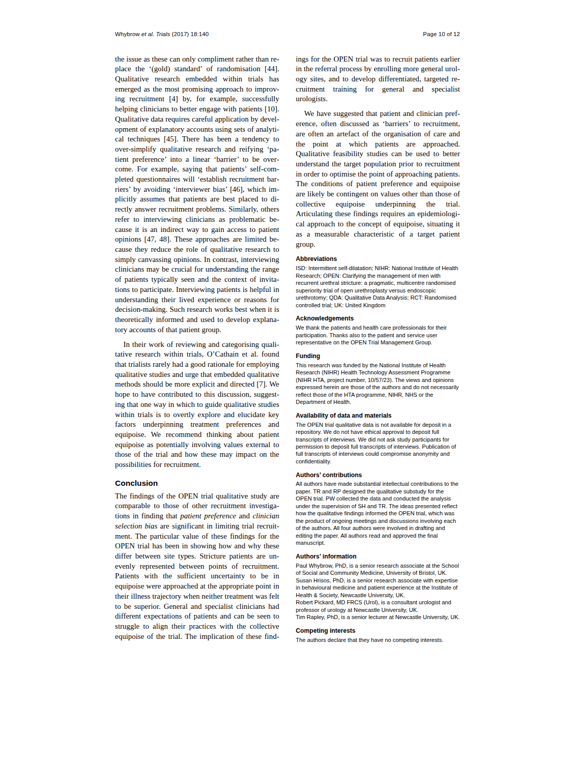Whybrow et al. Trials (2017) 18:140
Page 10 of 12
the issue as these can only compliment rather than replace the ‘(gold) standard’ of randomisation [44]. Qualitative research embedded within trials has emerged as the most promising approach to improving recruitment [4] by, for example, successfully helping clinicians to better engage with patients [10]. Qualitative data requires careful application by development of explanatory accounts using sets of analytical techniques [45]. There has been a tendency to over-simplify qualitative research and reifying ‘patient preference’ into a linear ‘barrier’ to be overcome. For example, saying that patients’ self-completed questionnaires will ‘establish recruitment barriers’ by avoiding ‘interviewer bias’ [46], which implicitly assumes that patients are best placed to directly answer recruitment problems. Similarly, others refer to interviewing clinicians as problematic because it is an indirect way to gain access to patient opinions [47, 48]. These approaches are limited because they reduce the role of qualitative research to simply canvassing opinions. In contrast, interviewing clinicians may be crucial for understanding the range of patients typically seen and the context of invitations to participate. Interviewing patients is helpful in understanding their lived experience or reasons for decision-making. Such research works best when it is theoretically informed and used to develop explanatory accounts of that patient group.
In their work of reviewing and categorising qualitative research within trials, O’Cathain et al. found that trialists rarely had a good rationale for employing qualitative studies and urge that embedded qualitative methods should be more explicit and directed [7]. We hope to have contributed to this discussion, suggesting that one way in which to guide qualitative studies within trials is to overtly explore and elucidate key factors underpinning treatment preferences and equipoise. We recommend thinking about patient equipoise as potentially involving values external to those of the trial and how these may impact on the possibilities for recruitment.
Conclusion
The findings of the OPEN trial qualitative study are comparable to those of other recruitment investigations in finding that patient preference and clinician selection bias are significant in limiting trial recruitment. The particular value of these findings for the OPEN trial has been in showing how and why these differ between site types. Stricture patients are unevenly represented between points of recruitment. Patients with the sufficient uncertainty to be in equipoise were approached at the appropriate point in their illness trajectory when neither treatment was felt to be superior. General and specialist clinicians had different expectations of patients and can be seen to struggle to align their practices with the collective equipoise of the trial. The implication of these findings for the OPEN trial was to recruit patients earlier in the referral process by enrolling more general urology sites, and to develop differentiated, targeted recruitment training for general and specialist urologists.
We have suggested that patient and clinician preference, often discussed as ‘barriers’ to recruitment, are often an artefact of the organisation of care and the point at which patients are approached. Qualitative feasibility studies can be used to better understand the target population prior to recruitment in order to optimise the point of approaching patients. The conditions of patient preference and equipoise are likely be contingent on values other than those of collective equipoise underpinning the trial. Articulating these findings requires an epidemiological approach to the concept of equipoise, situating it as a measurable characteristic of a target patient group.
Abbreviations
ISD: Intermittent self-dilatation; NIHR: National Institute of Health Research; OPEN: Clarifying the management of men with recurrent urethral stricture: a pragmatic, multicentre randomised superiority trial of open urethroplasty versus endoscopic urethrotomy; QDA: Qualitative Data Analysis; RCT: Randomised controlled trial; UK: United Kingdom
Acknowledgements
We thank the patients and health care professionals for their participation. Thanks also to the patient and service user representative on the OPEN Trial Management Group.
Funding
This research was funded by the National Institute of Health Research (NIHR) Health Technology Assessment Programme (NIHR HTA, project number, 10/57/23). The views and opinions expressed herein are those of the authors and do not necessarily reflect those of the HTA programme, NIHR, NHS or the Department of Health.
Availability of data and materials
The OPEN trial qualitative data is not available for deposit in a repository. We do not have ethical approval to deposit full transcripts of interviews. We did not ask study participants for permission to deposit full transcripts of interviews. Publication of full transcripts of interviews could compromise anonymity and confidentiality.
Authors’ contributions
All authors have made substantial intellectual contributions to the paper. TR and RP designed the qualitative substudy for the OPEN trial. PW collected the data and conducted the analysis under the supervision of SH and TR. The ideas presented reflect how the qualitative findings informed the OPEN trial, which was the product of ongoing meetings and discussions involving each of the authors. All four authors were involved in drafting and editing the paper. All authors read and approved the final manuscript.
Authors’ information
Paul Whybrow, PhD, is a senior research associate at the School of Social and Community Medicine, University of Bristol, UK.
Susan Hrisos, PhD, is a senior research associate with expertise in behavioural medicine and patient experience at the Institute of Health & Society, Newcastle University, UK.
Robert Pickard, MD FRCS (Urol), is a consultant urologist and professor of urology at Newcastle University, UK.
Tim Rapley, PhD, is a senior lecturer at Newcastle University, UK.
Competing interests
The authors declare that they have no competing interests.